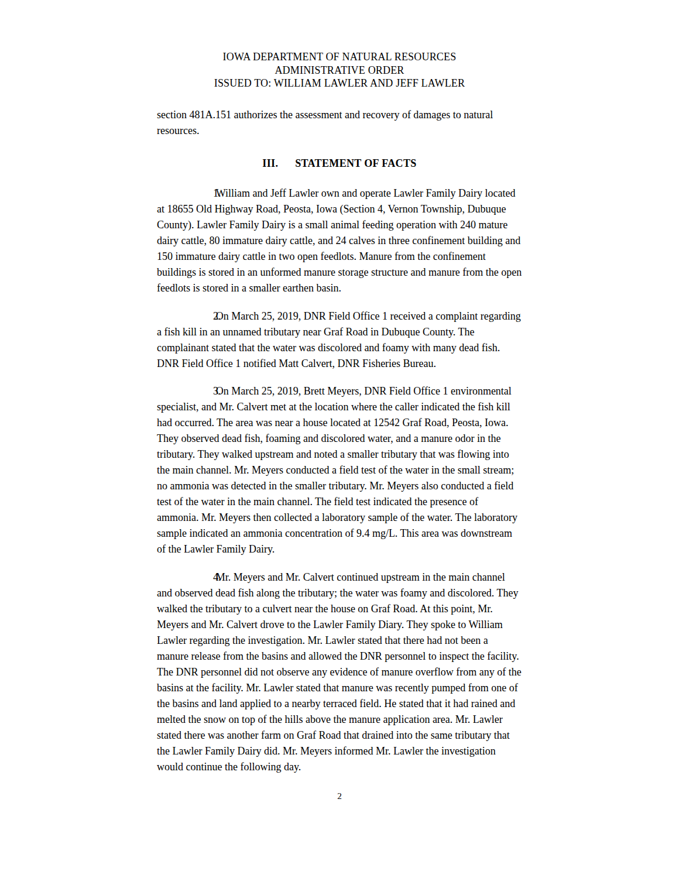IOWA DEPARTMENT OF NATURAL RESOURCES
ADMINISTRATIVE ORDER
ISSUED TO: WILLIAM LAWLER AND JEFF LAWLER
section 481A.151 authorizes the assessment and recovery of damages to natural resources.
III. STATEMENT OF FACTS
1. William and Jeff Lawler own and operate Lawler Family Dairy located at 18655 Old Highway Road, Peosta, Iowa (Section 4, Vernon Township, Dubuque County). Lawler Family Dairy is a small animal feeding operation with 240 mature dairy cattle, 80 immature dairy cattle, and 24 calves in three confinement building and 150 immature dairy cattle in two open feedlots. Manure from the confinement buildings is stored in an unformed manure storage structure and manure from the open feedlots is stored in a smaller earthen basin.
2. On March 25, 2019, DNR Field Office 1 received a complaint regarding a fish kill in an unnamed tributary near Graf Road in Dubuque County. The complainant stated that the water was discolored and foamy with many dead fish. DNR Field Office 1 notified Matt Calvert, DNR Fisheries Bureau.
3. On March 25, 2019, Brett Meyers, DNR Field Office 1 environmental specialist, and Mr. Calvert met at the location where the caller indicated the fish kill had occurred. The area was near a house located at 12542 Graf Road, Peosta, Iowa. They observed dead fish, foaming and discolored water, and a manure odor in the tributary. They walked upstream and noted a smaller tributary that was flowing into the main channel. Mr. Meyers conducted a field test of the water in the small stream; no ammonia was detected in the smaller tributary. Mr. Meyers also conducted a field test of the water in the main channel. The field test indicated the presence of ammonia. Mr. Meyers then collected a laboratory sample of the water. The laboratory sample indicated an ammonia concentration of 9.4 mg/L. This area was downstream of the Lawler Family Dairy.
4. Mr. Meyers and Mr. Calvert continued upstream in the main channel and observed dead fish along the tributary; the water was foamy and discolored. They walked the tributary to a culvert near the house on Graf Road. At this point, Mr. Meyers and Mr. Calvert drove to the Lawler Family Diary. They spoke to William Lawler regarding the investigation. Mr. Lawler stated that there had not been a manure release from the basins and allowed the DNR personnel to inspect the facility. The DNR personnel did not observe any evidence of manure overflow from any of the basins at the facility. Mr. Lawler stated that manure was recently pumped from one of the basins and land applied to a nearby terraced field. He stated that it had rained and melted the snow on top of the hills above the manure application area. Mr. Lawler stated there was another farm on Graf Road that drained into the same tributary that the Lawler Family Dairy did. Mr. Meyers informed Mr. Lawler the investigation would continue the following day.
2